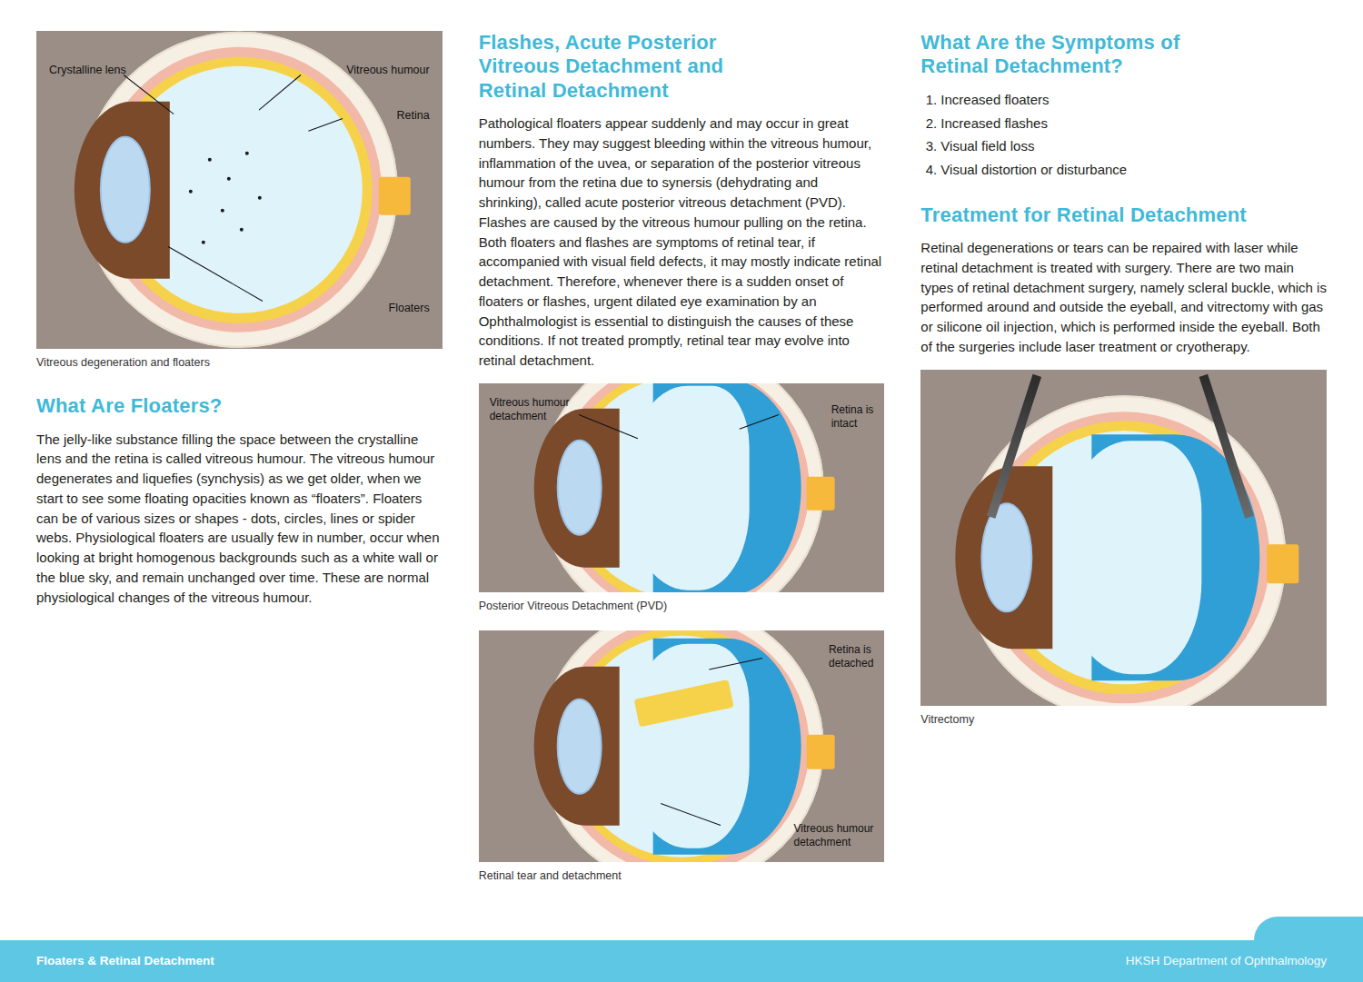Crystalline lens
Vitreous humour
Retina
Floaters
Vitreous degeneration and floaters
What Are Floaters?
The jelly-like substance filling the space between the crystalline lens and the retina is called vitreous humour. The vitreous humour degenerates and liquefies (synchysis) as we get older, when we start to see some floating opacities known as “floaters”. Floaters can be of various sizes or shapes - dots, circles, lines or spider webs. Physiological floaters are usually few in number, occur when looking at bright homogenous backgrounds such as a white wall or the blue sky, and remain unchanged over time. These are normal physiological changes of the vitreous humour.
Flashes, Acute Posterior
Vitreous Detachment and
Retinal Detachment
Pathological floaters appear suddenly and may occur in great numbers. They may suggest bleeding within the vitreous humour, inflammation of the uvea, or separation of the posterior vitreous humour from the retina due to synersis (dehydrating and shrinking), called acute posterior vitreous detachment (PVD). Flashes are caused by the vitreous humour pulling on the retina. Both floaters and flashes are symptoms of retinal tear, if accompanied with visual field defects, it may mostly indicate retinal detachment. Therefore, whenever there is a sudden onset of floaters or flashes, urgent dilated eye examination by an Ophthalmologist is essential to distinguish the causes of these conditions. If not treated promptly, retinal tear may evolve into retinal detachment.
Vitreous humour
detachment
Retina is
intact
Posterior Vitreous Detachment (PVD)
Retina is
detached
Vitreous humour
detachment
Retinal tear and detachment
What Are the Symptoms of
Retinal Detachment?
Increased floaters
Increased flashes
Visual field loss
Visual distortion or disturbance
Treatment for Retinal Detachment
Retinal degenerations or tears can be repaired with laser while retinal detachment is treated with surgery. There are two main types of retinal detachment surgery, namely scleral buckle, which is performed around and outside the eyeball, and vitrectomy with gas or silicone oil injection, which is performed inside the eyeball. Both of the surgeries include laser treatment or cryotherapy.
Vitrectomy
Floaters & Retinal Detachment
HKSH Department of Ophthalmology